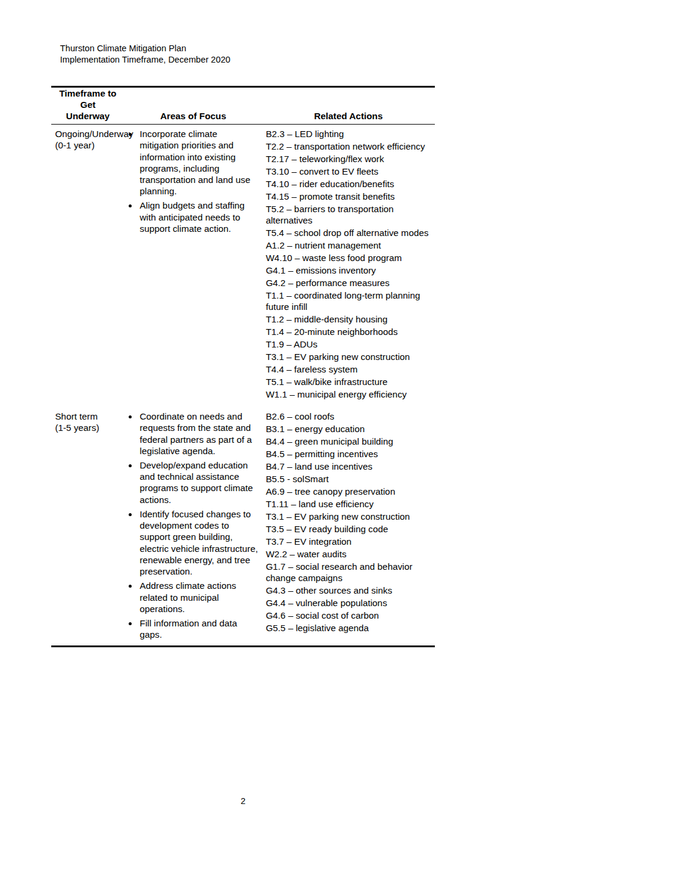Thurston Climate Mitigation Plan
Implementation Timeframe, December 2020
| Timeframe to Get Underway | Areas of Focus | Related Actions |
| --- | --- | --- |
| Ongoing/Underway (0-1 year) | Incorporate climate mitigation priorities and information into existing programs, including transportation and land use planning. Align budgets and staffing with anticipated needs to support climate action. | B2.3 – LED lighting T2.2 – transportation network efficiency T2.17 – teleworking/flex work T3.10 – convert to EV fleets T4.10 – rider education/benefits T4.15 – promote transit benefits T5.2 – barriers to transportation alternatives T5.4 – school drop off alternative modes A1.2 – nutrient management W4.10 – waste less food program G4.1 – emissions inventory G4.2 – performance measures T1.1 – coordinated long-term planning future infill T1.2 – middle-density housing T1.4 – 20-minute neighborhoods T1.9 – ADUs T3.1 – EV parking new construction T4.4 – fareless system T5.1 – walk/bike infrastructure W1.1 – municipal energy efficiency |
| Short term (1-5 years) | Coordinate on needs and requests from the state and federal partners as part of a legislative agenda. Develop/expand education and technical assistance programs to support climate actions. Identify focused changes to development codes to support green building, electric vehicle infrastructure, renewable energy, and tree preservation. Address climate actions related to municipal operations. Fill information and data gaps. | B2.6 – cool roofs B3.1 – energy education B4.4 – green municipal building B4.5 – permitting incentives B4.7 – land use incentives B5.5 - solSmart A6.9 – tree canopy preservation T1.11 – land use efficiency T3.1 – EV parking new construction T3.5 – EV ready building code T3.7 – EV integration W2.2 – water audits G1.7 – social research and behavior change campaigns G4.3 – other sources and sinks G4.4 – vulnerable populations G4.6 – social cost of carbon G5.5 – legislative agenda |
2